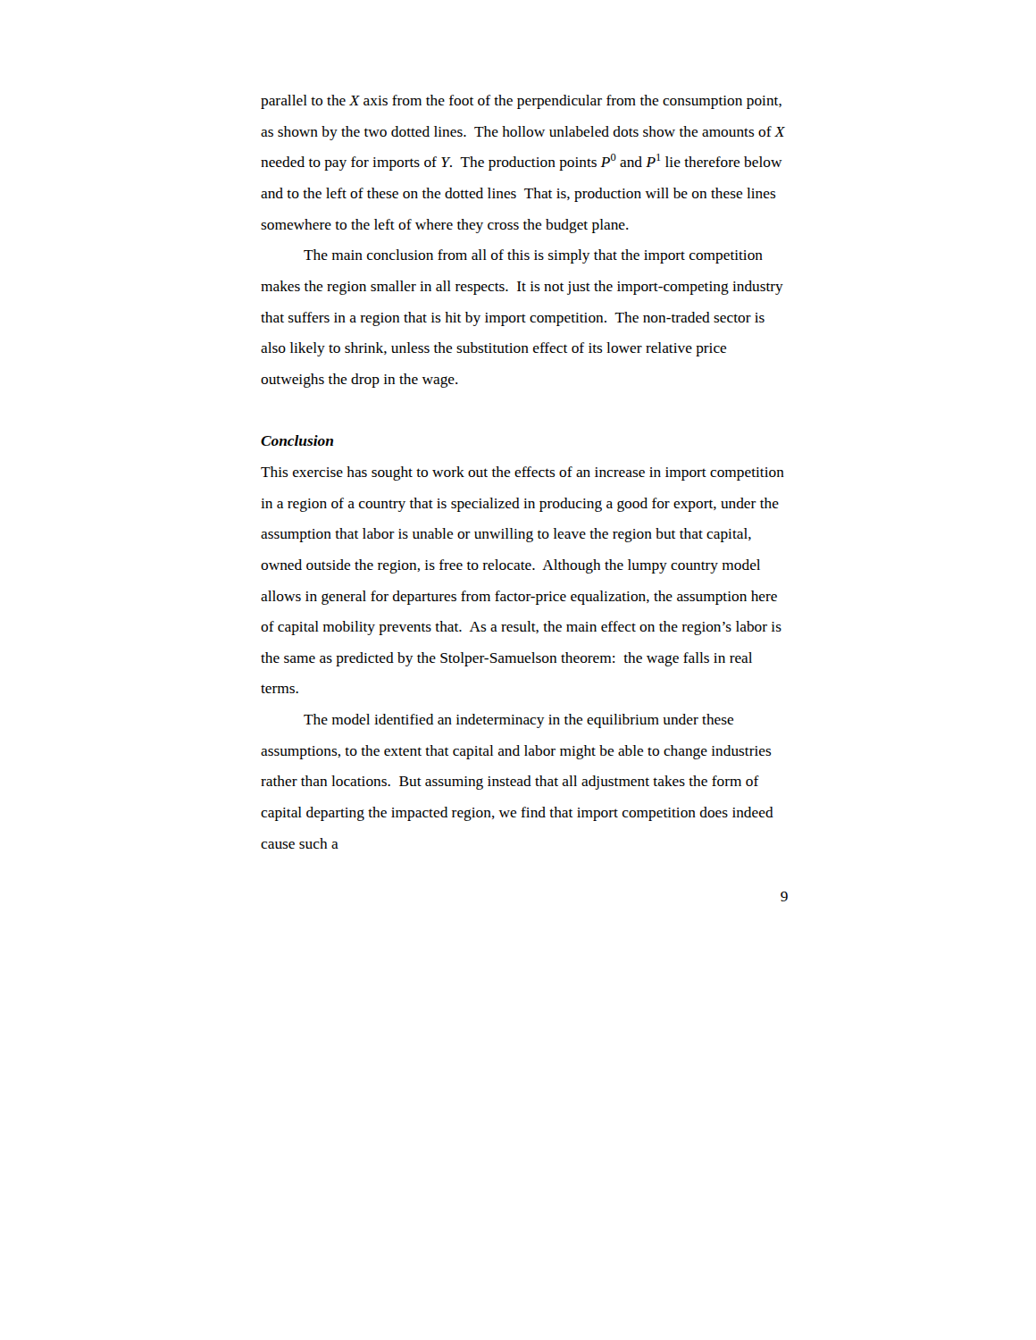parallel to the X axis from the foot of the perpendicular from the consumption point, as shown by the two dotted lines. The hollow unlabeled dots show the amounts of X needed to pay for imports of Y. The production points P0 and P1 lie therefore below and to the left of these on the dotted lines That is, production will be on these lines somewhere to the left of where they cross the budget plane.
The main conclusion from all of this is simply that the import competition makes the region smaller in all respects. It is not just the import-competing industry that suffers in a region that is hit by import competition. The non-traded sector is also likely to shrink, unless the substitution effect of its lower relative price outweighs the drop in the wage.
Conclusion
This exercise has sought to work out the effects of an increase in import competition in a region of a country that is specialized in producing a good for export, under the assumption that labor is unable or unwilling to leave the region but that capital, owned outside the region, is free to relocate. Although the lumpy country model allows in general for departures from factor-price equalization, the assumption here of capital mobility prevents that. As a result, the main effect on the region’s labor is the same as predicted by the Stolper-Samuelson theorem: the wage falls in real terms.
The model identified an indeterminacy in the equilibrium under these assumptions, to the extent that capital and labor might be able to change industries rather than locations. But assuming instead that all adjustment takes the form of capital departing the impacted region, we find that import competition does indeed cause such a
9